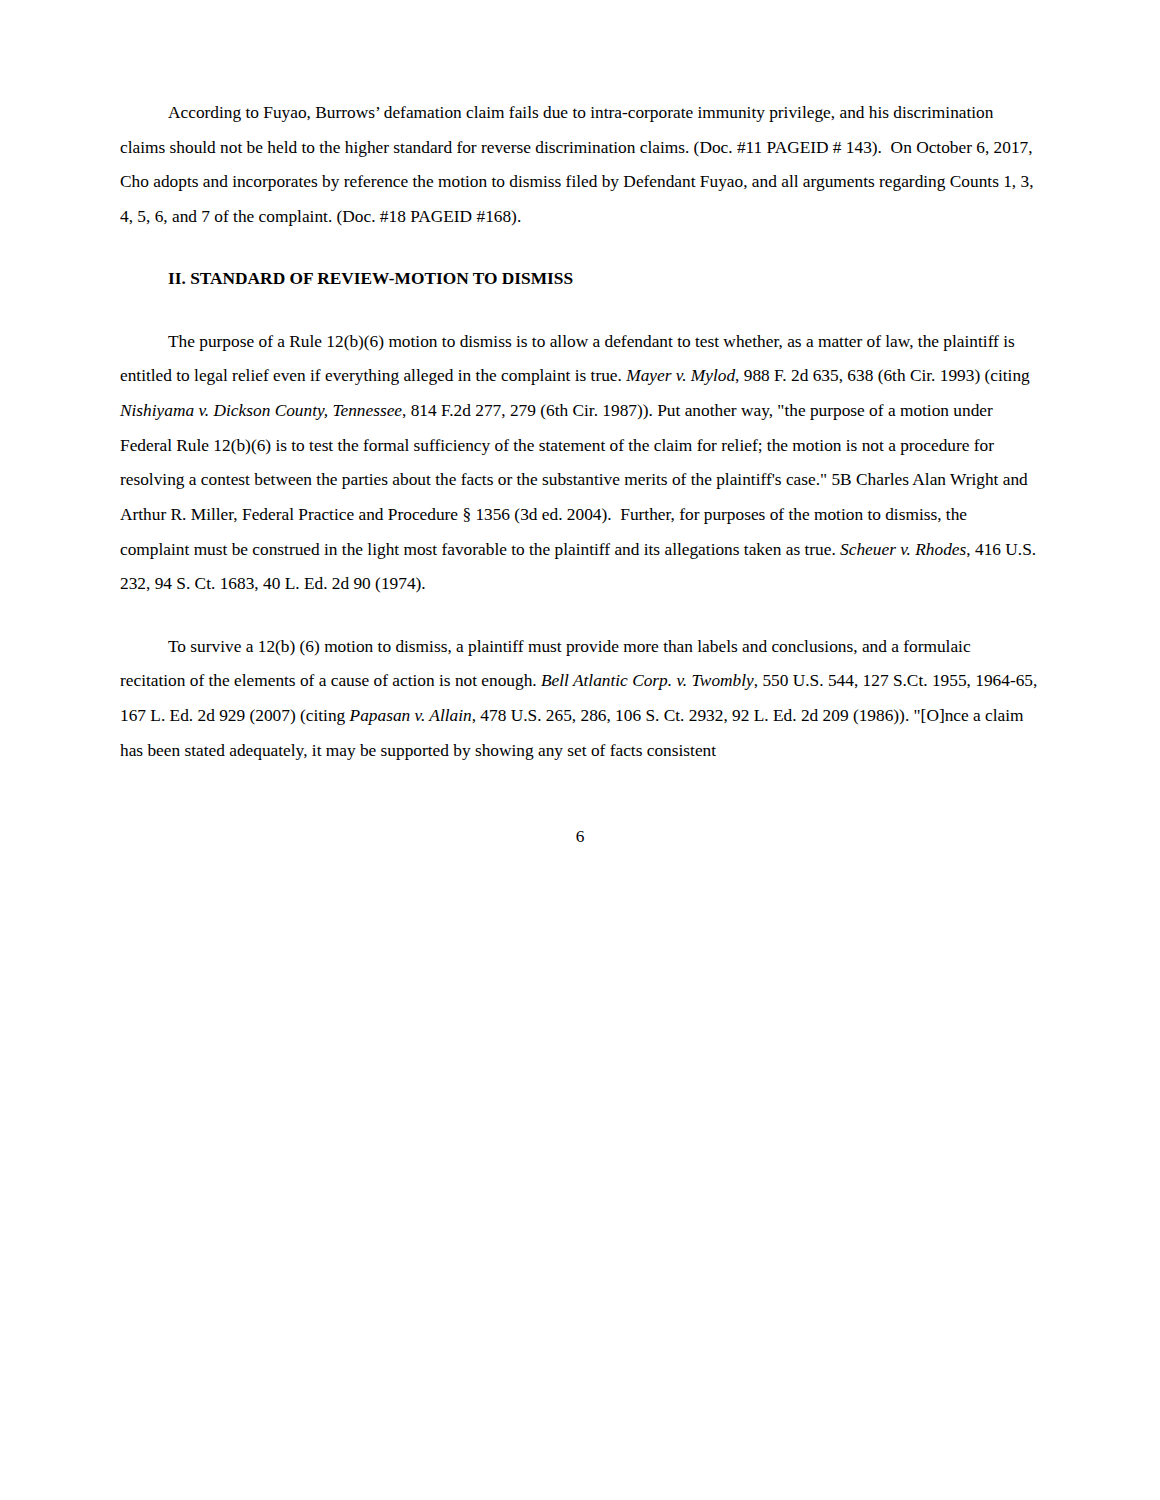According to Fuyao, Burrows’ defamation claim fails due to intra-corporate immunity privilege, and his discrimination claims should not be held to the higher standard for reverse discrimination claims. (Doc. #11 PAGEID # 143). On October 6, 2017, Cho adopts and incorporates by reference the motion to dismiss filed by Defendant Fuyao, and all arguments regarding Counts 1, 3, 4, 5, 6, and 7 of the complaint. (Doc. #18 PAGEID #168).
II. STANDARD OF REVIEW-MOTION TO DISMISS
The purpose of a Rule 12(b)(6) motion to dismiss is to allow a defendant to test whether, as a matter of law, the plaintiff is entitled to legal relief even if everything alleged in the complaint is true. Mayer v. Mylod, 988 F. 2d 635, 638 (6th Cir. 1993) (citing Nishiyama v. Dickson County, Tennessee, 814 F.2d 277, 279 (6th Cir. 1987)). Put another way, "the purpose of a motion under Federal Rule 12(b)(6) is to test the formal sufficiency of the statement of the claim for relief; the motion is not a procedure for resolving a contest between the parties about the facts or the substantive merits of the plaintiff's case." 5B Charles Alan Wright and Arthur R. Miller, Federal Practice and Procedure § 1356 (3d ed. 2004). Further, for purposes of the motion to dismiss, the complaint must be construed in the light most favorable to the plaintiff and its allegations taken as true. Scheuer v. Rhodes, 416 U.S. 232, 94 S. Ct. 1683, 40 L. Ed. 2d 90 (1974).
To survive a 12(b) (6) motion to dismiss, a plaintiff must provide more than labels and conclusions, and a formulaic recitation of the elements of a cause of action is not enough. Bell Atlantic Corp. v. Twombly, 550 U.S. 544, 127 S.Ct. 1955, 1964-65, 167 L. Ed. 2d 929 (2007) (citing Papasan v. Allain, 478 U.S. 265, 286, 106 S. Ct. 2932, 92 L. Ed. 2d 209 (1986)). "[O]nce a claim has been stated adequately, it may be supported by showing any set of facts consistent
6